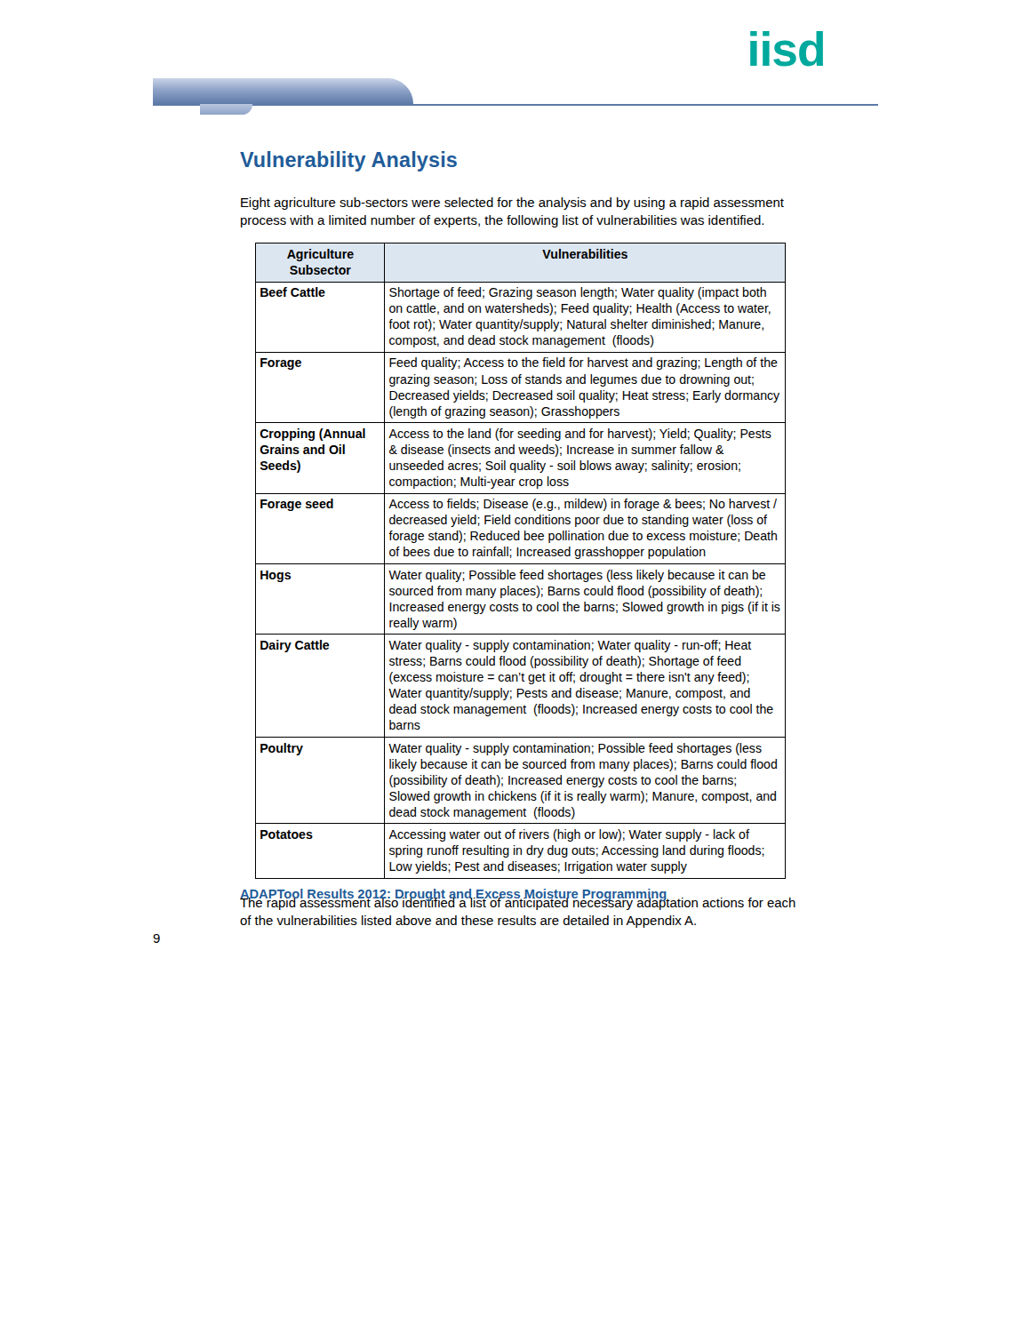iisd
Vulnerability Analysis
Eight agriculture sub-sectors were selected for the analysis and by using a rapid assessment process with a limited number of experts, the following list of vulnerabilities was identified.
| Agriculture Subsector | Vulnerabilities |
| --- | --- |
| Beef Cattle | Shortage of feed; Grazing season length; Water quality (impact both on cattle, and on watersheds); Feed quality; Health (Access to water, foot rot); Water quantity/supply; Natural shelter diminished; Manure, compost, and dead stock management (floods) |
| Forage | Feed quality; Access to the field for harvest and grazing; Length of the grazing season; Loss of stands and legumes due to drowning out; Decreased yields; Decreased soil quality; Heat stress; Early dormancy (length of grazing season); Grasshoppers |
| Cropping (Annual Grains and Oil Seeds) | Access to the land (for seeding and for harvest); Yield; Quality; Pests & disease (insects and weeds); Increase in summer fallow & unseeded acres; Soil quality - soil blows away; salinity; erosion; compaction; Multi-year crop loss |
| Forage seed | Access to fields; Disease (e.g., mildew) in forage & bees; No harvest / decreased yield; Field conditions poor due to standing water (loss of forage stand); Reduced bee pollination due to excess moisture; Death of bees due to rainfall; Increased grasshopper population |
| Hogs | Water quality; Possible feed shortages (less likely because it can be sourced from many places); Barns could flood (possibility of death); Increased energy costs to cool the barns; Slowed growth in pigs (if it is really warm) |
| Dairy Cattle | Water quality - supply contamination; Water quality - run-off; Heat stress; Barns could flood (possibility of death); Shortage of feed (excess moisture = can’t get it off; drought = there isn't any feed); Water quantity/supply; Pests and disease; Manure, compost, and dead stock management (floods); Increased energy costs to cool the barns |
| Poultry | Water quality - supply contamination; Possible feed shortages (less likely because it can be sourced from many places); Barns could flood (possibility of death); Increased energy costs to cool the barns; Slowed growth in chickens (if it is really warm); Manure, compost, and dead stock management (floods) |
| Potatoes | Accessing water out of rivers (high or low); Water supply - lack of spring runoff resulting in dry dug outs; Accessing land during floods; Low yields; Pest and diseases; Irrigation water supply |
The rapid assessment also identified a list of anticipated necessary adaptation actions for each of the vulnerabilities listed above and these results are detailed in Appendix A.
ADAPTool Results 2012: Drought and Excess Moisture Programming
9